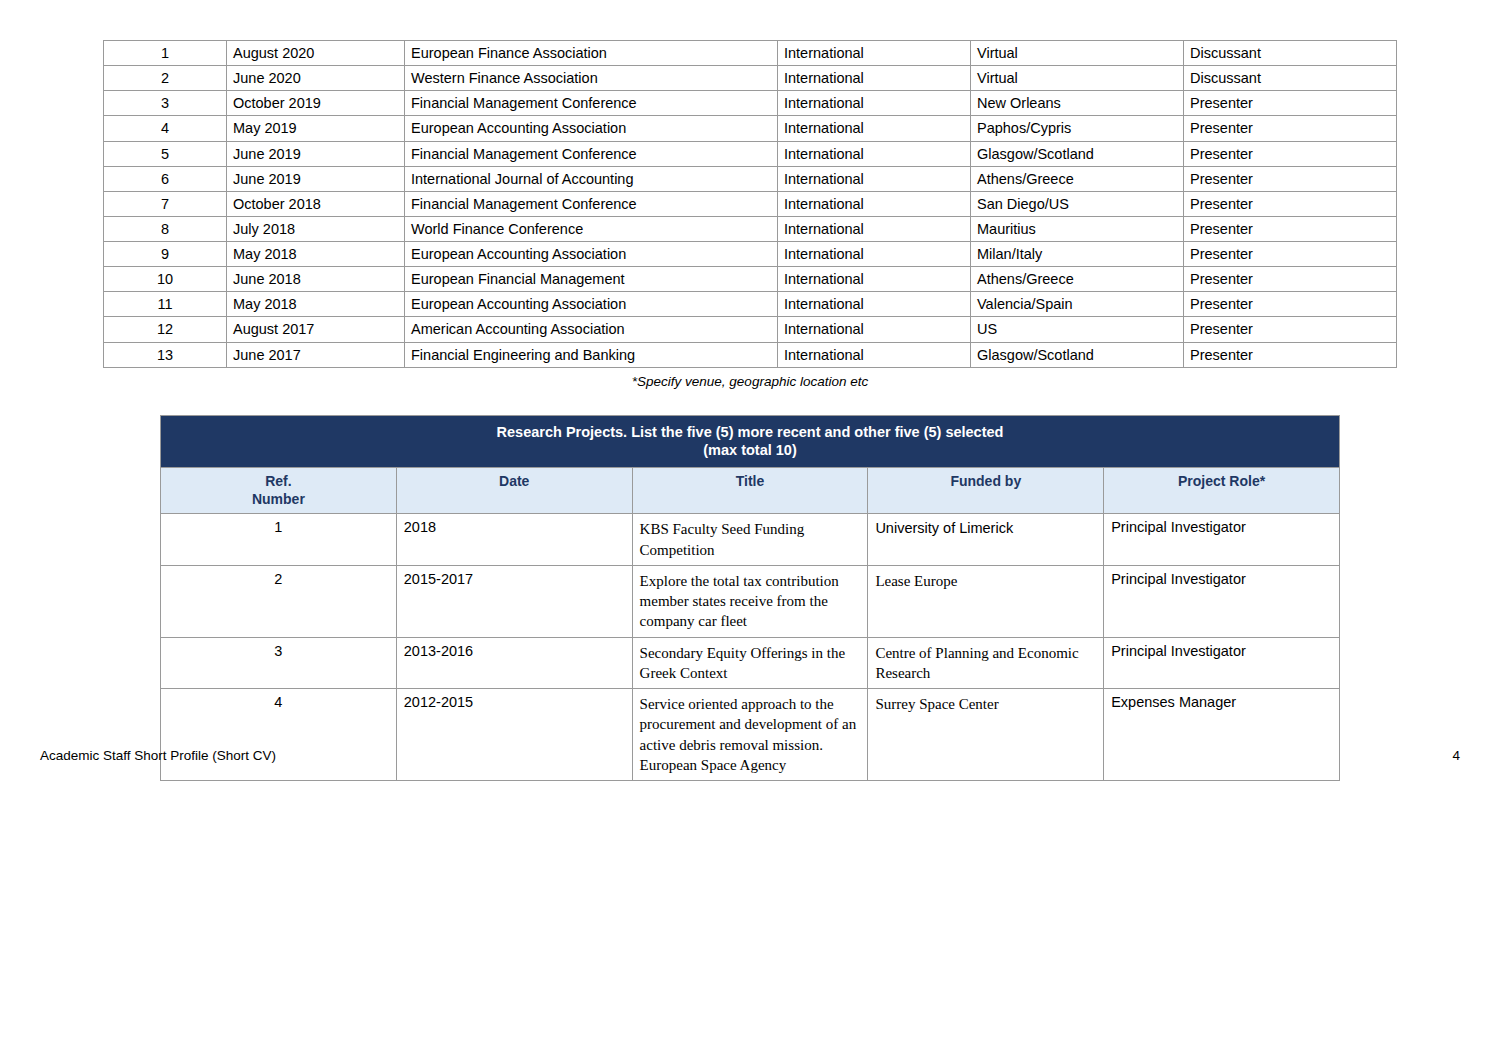| 1 | August 2020 | European Finance Association | International | Virtual | Discussant |
| 2 | June 2020 | Western Finance Association | International | Virtual | Discussant |
| 3 | October 2019 | Financial Management Conference | International | New Orleans | Presenter |
| 4 | May 2019 | European Accounting Association | International | Paphos/Cypris | Presenter |
| 5 | June 2019 | Financial Management Conference | International | Glasgow/Scotland | Presenter |
| 6 | June 2019 | International Journal of Accounting | International | Athens/Greece | Presenter |
| 7 | October 2018 | Financial Management Conference | International | San Diego/US | Presenter |
| 8 | July 2018 | World Finance Conference | International | Mauritius | Presenter |
| 9 | May 2018 | European Accounting Association | International | Milan/Italy | Presenter |
| 10 | June 2018 | European Financial Management | International | Athens/Greece | Presenter |
| 11 | May 2018 | European Accounting Association | International | Valencia/Spain | Presenter |
| 12 | August 2017 | American Accounting Association | International | US | Presenter |
| 13 | June 2017 | Financial Engineering and Banking | International | Glasgow/Scotland | Presenter |
*Specify venue, geographic location etc
| Research Projects. List the five (5) more recent and other five (5) selected (max total 10) |
| --- |
| Ref. Number | Date | Title | Funded by | Project Role* |
| 1 | 2018 | KBS Faculty Seed Funding Competition | University of Limerick | Principal Investigator |
| 2 | 2015-2017 | Explore the total tax contribution member states receive from the company car fleet | Lease Europe | Principal Investigator |
| 3 | 2013-2016 | Secondary Equity Offerings in the Greek Context | Centre of Planning and Economic Research | Principal Investigator |
| 4 | 2012-2015 | Service oriented approach to the procurement and development of an active debris removal mission. European Space Agency | Surrey Space Center | Expenses Manager |
Academic Staff Short Profile (Short CV) 4